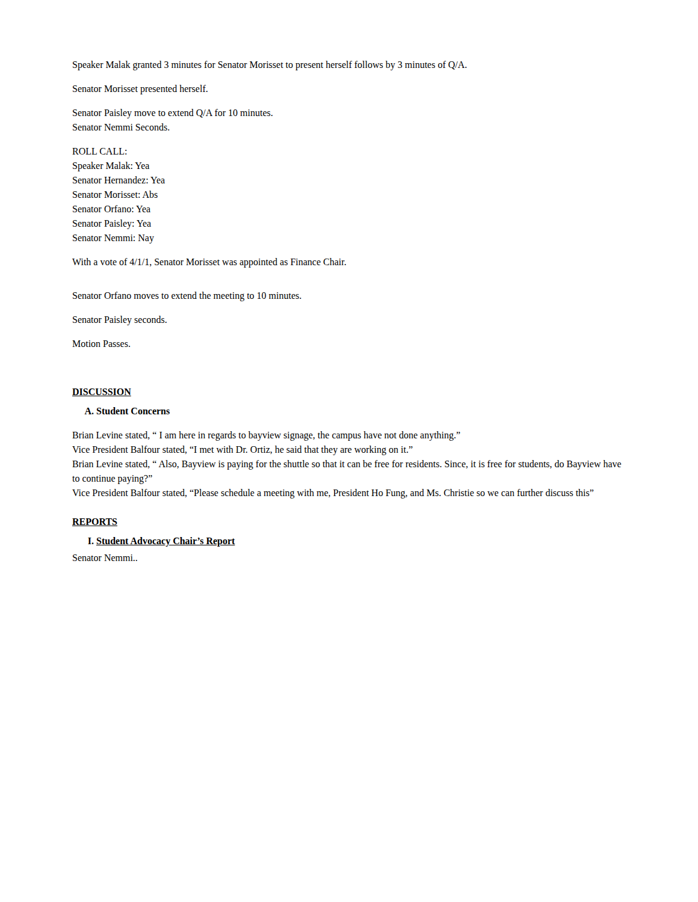Speaker Malak granted 3 minutes for Senator Morisset to present herself follows by 3 minutes of Q/A.
Senator Morisset presented herself.
Senator Paisley move to extend Q/A for 10 minutes.
Senator Nemmi Seconds.
ROLL CALL:
Speaker Malak: Yea
Senator Hernandez: Yea
Senator Morisset: Abs
Senator Orfano: Yea
Senator Paisley: Yea
Senator Nemmi: Nay
With a vote of 4/1/1, Senator Morisset was appointed as Finance Chair.
Senator Orfano moves to extend the meeting to 10 minutes.
Senator Paisley seconds.
Motion Passes.
DISCUSSION
Student Concerns
Brian Levine stated, “ I am here in regards to bayview signage, the campus have not done anything.”
Vice President Balfour stated, “I met with Dr. Ortiz, he said that they are working on it.”
Brian Levine stated, “ Also, Bayview is paying for the shuttle so that it can be free for residents. Since, it is free for students, do Bayview have to continue paying?”
Vice President Balfour stated, “Please schedule a meeting with me, President Ho Fung, and Ms. Christie so we can further discuss this”
REPORTS
Student Advocacy Chair’s Report
Senator Nemmi..